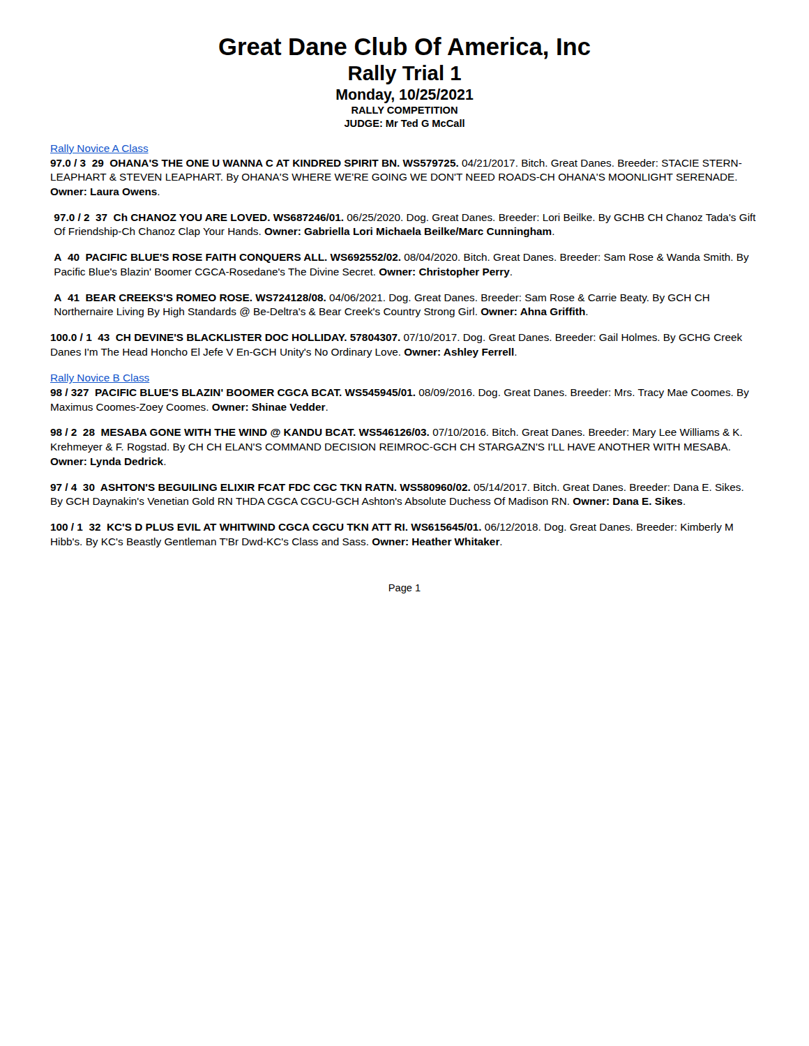Great Dane Club Of America, Inc
Rally Trial 1
Monday, 10/25/2021
RALLY COMPETITION
JUDGE: Mr Ted G McCall
Rally Novice A Class
97.0 / 3 29 OHANA'S THE ONE U WANNA C AT KINDRED SPIRIT BN. WS579725. 04/21/2017. Bitch. Great Danes. Breeder: STACIE STERN-LEAPHART & STEVEN LEAPHART. By OHANA'S WHERE WE'RE GOING WE DON'T NEED ROADS-CH OHANA'S MOONLIGHT SERENADE. Owner: Laura Owens.
97.0 / 2 37 Ch CHANOZ YOU ARE LOVED. WS687246/01. 06/25/2020. Dog. Great Danes. Breeder: Lori Beilke. By GCHB CH Chanoz Tada's Gift Of Friendship-Ch Chanoz Clap Your Hands. Owner: Gabriella Lori Michaela Beilke/Marc Cunningham.
A 40 PACIFIC BLUE'S ROSE FAITH CONQUERS ALL. WS692552/02. 08/04/2020. Bitch. Great Danes. Breeder: Sam Rose & Wanda Smith. By Pacific Blue's Blazin' Boomer CGCA-Rosedane's The Divine Secret. Owner: Christopher Perry.
A 41 BEAR CREEKS'S ROMEO ROSE. WS724128/08. 04/06/2021. Dog. Great Danes. Breeder: Sam Rose & Carrie Beaty. By GCH CH Northernaire Living By High Standards @ Be-Deltra's & Bear Creek's Country Strong Girl. Owner: Ahna Griffith.
100.0 / 1 43 CH DEVINE'S BLACKLISTER DOC HOLLIDAY. 57804307. 07/10/2017. Dog. Great Danes. Breeder: Gail Holmes. By GCHG Creek Danes I'm The Head Honcho El Jefe V En-GCH Unity's No Ordinary Love. Owner: Ashley Ferrell.
Rally Novice B Class
98 / 327 PACIFIC BLUE'S BLAZIN' BOOMER CGCA BCAT. WS545945/01. 08/09/2016. Dog. Great Danes. Breeder: Mrs. Tracy Mae Coomes. By Maximus Coomes-Zoey Coomes. Owner: Shinae Vedder.
98 / 2 28 MESABA GONE WITH THE WIND @ KANDU BCAT. WS546126/03. 07/10/2016. Bitch. Great Danes. Breeder: Mary Lee Williams & K. Krehmeyer & F. Rogstad. By CH CH ELAN'S COMMAND DECISION REIMROC-GCH CH STARGAZN'S I'LL HAVE ANOTHER WITH MESABA. Owner: Lynda Dedrick.
97 / 4 30 ASHTON'S BEGUILING ELIXIR FCAT FDC CGC TKN RATN. WS580960/02. 05/14/2017. Bitch. Great Danes. Breeder: Dana E. Sikes. By GCH Daynakin's Venetian Gold RN THDA CGCA CGCU-GCH Ashton's Absolute Duchess Of Madison RN. Owner: Dana E. Sikes.
100 / 1 32 KC'S D PLUS EVIL AT WHITWIND CGCA CGCU TKN ATT RI. WS615645/01. 06/12/2018. Dog. Great Danes. Breeder: Kimberly M Hibb's. By KC's Beastly Gentleman T'Br Dwd-KC's Class and Sass. Owner: Heather Whitaker.
Page 1